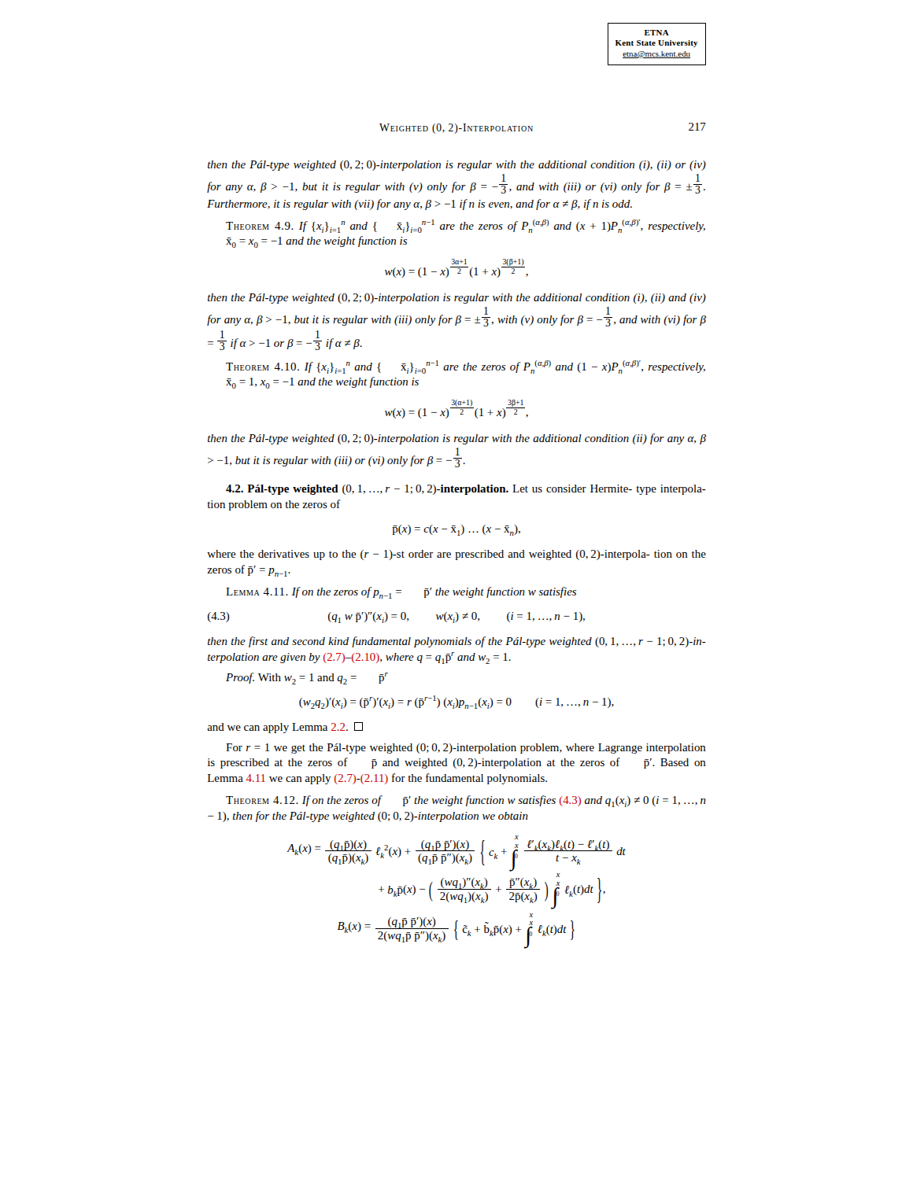ETNA
Kent State University
etna@mcs.kent.edu
Weighted (0, 2)-Interpolation 217
then the Pál-type weighted (0, 2; 0)-interpolation is regular with the additional condition (i), (ii) or (iv) for any α, β > −1, but it is regular with (v) only for β = −13, and with (iii) or (vi) only for β = ±13. Furthermore, it is regular with (vii) for any α, β > −1 if n is even, and for α ≠ β, if n is odd.
Theorem 4.9. If {xi}i=1n and {x̄i}i=0n−1 are the zeros of Pn(α,β) and (x + 1)Pn(α,β)′, respectively, x̄0 = x0 = −1 and the weight function is
w(x) = (1 − x)3α+12(1 + x)3(β+1) 2,
then the Pál-type weighted (0, 2; 0)-interpolation is regular with the additional condition (i), (ii) and (iv) for any α, β > −1, but it is regular with (iii) only for β = ±13, with (v) only for β = −13, and with (vi) for β = 13 if α > −1 or β = −13 if α ≠ β.
Theorem 4.10. If {xi}i=1n and {x̄i}i=0n−1 are the zeros of Pn(α,β) and (1 − x)Pn(α,β)′, respectively, x̄0 = 1, x0 = −1 and the weight function is
w(x) = (1 − x)3(α+1) 2(1 + x)3β+12,
then the Pál-type weighted (0, 2; 0)-interpolation is regular with the additional condition (ii) for any α, β > −1, but it is regular with (iii) or (vi) only for β = −13.
4.2. Pál-type weighted (0, 1, …, r − 1; 0, 2)-interpolation. Let us consider Hermite- type interpolation problem on the zeros of
p̄(x) = c(x − x̄1) … (x − x̄n),
where the derivatives up to the (r − 1)-st order are prescribed and weighted (0, 2)-interpola- tion on the zeros of p̄′ = pn−1.
Lemma 4.11. If on the zeros of pn−1 = p̄′ the weight function w satisfies
(4.3) (q1 w p̄′)″(xi) = 0,   w(xi) ≠ 0,   (i = 1, …, n − 1),
then the first and second kind fundamental polynomials of the Pál-type weighted (0, 1, …, r − 1; 0, 2)-interpolation are given by (2.7)–(2.10), where q = q1p̄r and w2 = 1.
Proof. With w2 = 1 and q2 = p̄r
(w2q2)′(xi) = (p̄r)′(xi) = r (p̄r−1) (xi)pn−1(xi) = 0  (i = 1, …, n − 1),
and we can apply Lemma 2.2.
For r = 1 we get the Pál-type weighted (0; 0, 2)-interpolation problem, where Lagrange interpolation is prescribed at the zeros of p̄ and weighted (0, 2)-interpolation at the zeros of p̄′. Based on Lemma 4.11 we can apply (2.7)-(2.11) for the fundamental polynomials.
Theorem 4.12. If on the zeros of p̄′ the weight function w satisfies (4.3) and q1(xi) ≠ 0 (i = 1, …, n − 1), then for the Pál-type weighted (0; 0, 2)-interpolation we obtain
Ak(x) =
(q1p̄)(x)(q1p̄)(xk) ℓk2(x) + (q1p̄ p̄′)(x)(q1p̄ p̄″)(xk) { ck + ∫xx0 ℓ′k(xk)ℓk(t) − ℓ′k(t) t − xk dt
+ bk p̄(x) − ( (wq1)″(xk) 2(wq1)(xk) + p̄″(xk) 2p̄(xk) ) ∫xx0 ℓk(t)dt },
Bk(x) =
(q1p̄ p̄′)(x) 2(wq1p̄ p̄″)(xk) { c̃k + b̃k p̄(x) + ∫xx0 ℓk(t)dt }